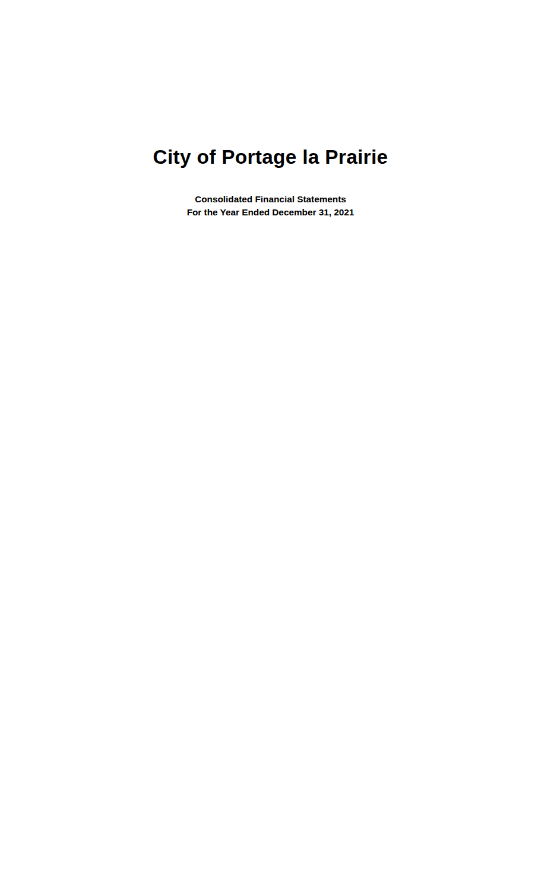City of Portage la Prairie
Consolidated Financial Statements
For the Year Ended December 31, 2021